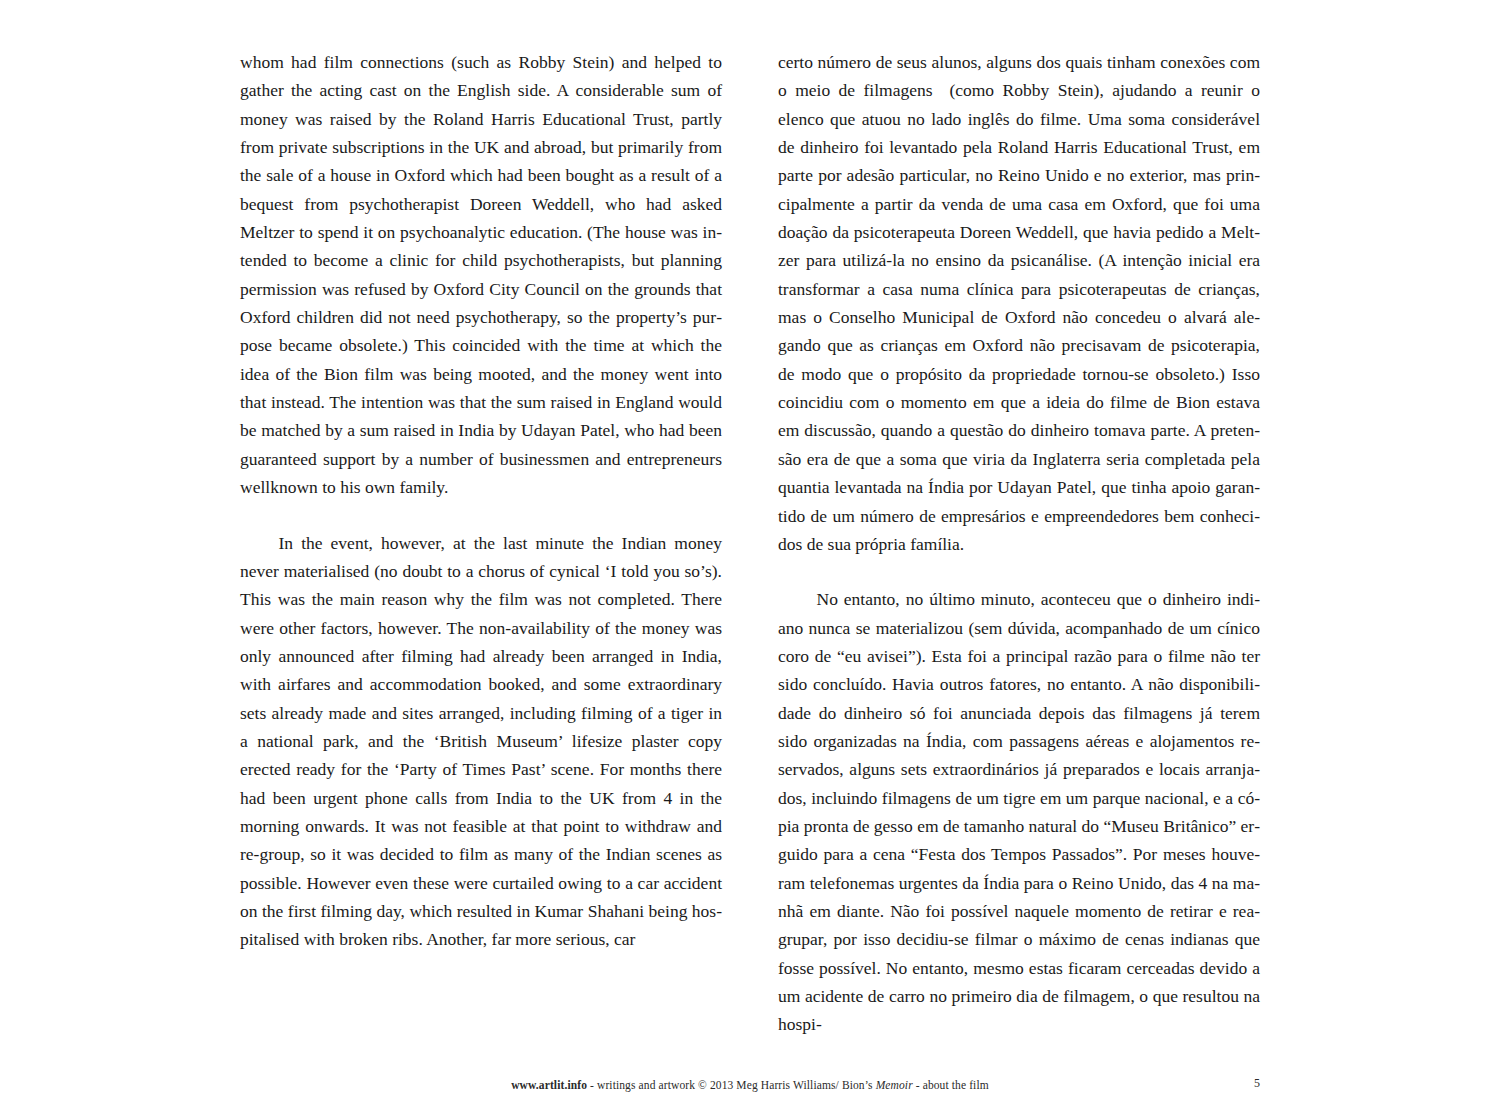whom had film connections (such as Robby Stein) and helped to gather the acting cast on the English side. A considerable sum of money was raised by the Roland Harris Educational Trust, partly from private subscriptions in the UK and abroad, but primarily from the sale of a house in Oxford which had been bought as a result of a bequest from psychotherapist Doreen Weddell, who had asked Meltzer to spend it on psychoanalytic education. (The house was intended to become a clinic for child psychotherapists, but planning permission was refused by Oxford City Council on the grounds that Oxford children did not need psychotherapy, so the property’s purpose became obsolete.) This coincided with the time at which the idea of the Bion film was being mooted, and the money went into that instead. The intention was that the sum raised in England would be matched by a sum raised in India by Udayan Patel, who had been guaranteed support by a number of businessmen and entrepreneurs wellknown to his own family.
In the event, however, at the last minute the Indian money never materialised (no doubt to a chorus of cynical ‘I told you so’s). This was the main reason why the film was not completed. There were other factors, however. The non-availability of the money was only announced after filming had already been arranged in India, with airfares and accommodation booked, and some extraordinary sets already made and sites arranged, including filming of a tiger in a national park, and the ‘British Museum’ lifesize plaster copy erected ready for the ‘Party of Times Past’ scene. For months there had been urgent phone calls from India to the UK from 4 in the morning onwards. It was not feasible at that point to withdraw and re-group, so it was decided to film as many of the Indian scenes as possible. However even these were curtailed owing to a car accident on the first filming day, which resulted in Kumar Shahani being hospitalised with broken ribs. Another, far more serious, car
certo número de seus alunos, alguns dos quais tinham conexões com o meio de filmagens (como Robby Stein), ajudando a reunir o elenco que atuou no lado inglês do filme. Uma soma considerável de dinheiro foi levantado pela Roland Harris Educational Trust, em parte por adesão particular, no Reino Unido e no exterior, mas principalmente a partir da venda de uma casa em Oxford, que foi uma doação da psicoterapeuta Doreen Weddell, que havia pedido a Meltzer para utilizá-la no ensino da psicanálise. (A intenção inicial era transformar a casa numa clínica para psicoterapeutas de crianças, mas o Conselho Municipal de Oxford não concedeu o alvará alegando que as crianças em Oxford não precisavam de psicoterapia, de modo que o propósito da propriedade tornou-se obsoleto.) Isso coincidiu com o momento em que a ideia do filme de Bion estava em discussão, quando a questão do dinheiro tomava parte. A pretensão era de que a soma que viria da Inglaterra seria completada pela quantia levantada na Índia por Udayan Patel, que tinha apoio garantido de um número de empresários e empreendedores bem conhecidos de sua própria família.
No entanto, no último minuto, aconteceu que o dinheiro indiano nunca se materializou (sem dúvida, acompanhado de um cínico coro de “eu avisei”). Esta foi a principal razão para o filme não ter sido concluído. Havia outros fatores, no entanto. A não disponibilidade do dinheiro só foi anunciada depois das filmagens já terem sido organizadas na Índia, com passagens aéreas e alojamentos reservados, alguns sets extraordinários já preparados e locais arranjados, incluindo filmagens de um tigre em um parque nacional, e a cópia pronta de gesso em de tamanho natural do “Museu Britânico” erguido para a cena “Festa dos Tempos Passados”. Por meses houveram telefonemas urgentes da Índia para o Reino Unido, das 4 na manhã em diante. Não foi possível naquele momento de retirar e reagrupar, por isso decidiu-se filmar o máximo de cenas indianas que fosse possível. No entanto, mesmo estas ficaram cerceadas devido a um acidente de carro no primeiro dia de filmagem, o que resultou na hospi-
www.artlit.info - writings and artwork © 2013 Meg Harris Williams/ Bion’s Memoir - about the film
5